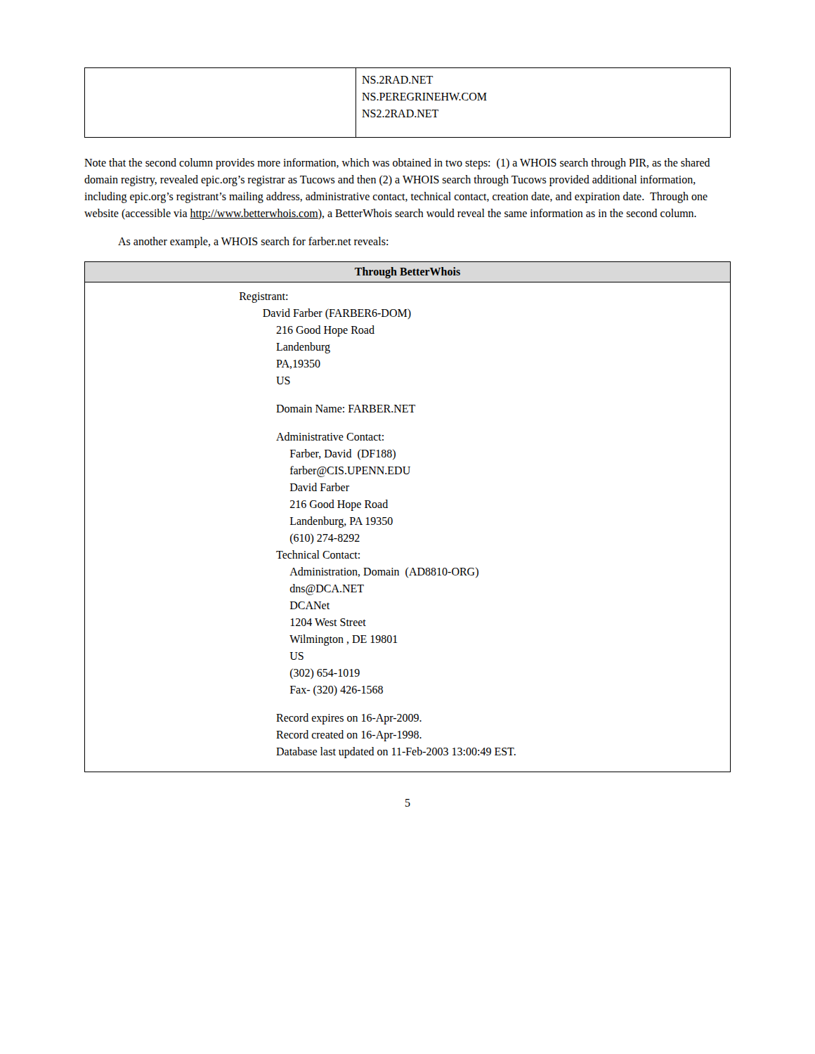| | NS.2RAD.NET NS.PEREGRINEHW.COM NS2.2RAD.NET |
Note that the second column provides more information, which was obtained in two steps: (1) a WHOIS search through PIR, as the shared domain registry, revealed epic.org’s registrar as Tucows and then (2) a WHOIS search through Tucows provided additional information, including epic.org’s registrant’s mailing address, administrative contact, technical contact, creation date, and expiration date. Through one website (accessible via http://www.betterwhois.com), a BetterWhois search would reveal the same information as in the second column.
As another example, a WHOIS search for farber.net reveals:
| Through BetterWhois |
| --- |
| Registrant: David Farber (FARBER6-DOM) 216 Good Hope Road Landenburg PA,19350 US Domain Name: FARBER.NET Administrative Contact: Farber, David (DF188) farber@CIS.UPENN.EDU David Farber 216 Good Hope Road Landenburg, PA 19350 (610) 274-8292 Technical Contact: Administration, Domain (AD8810-ORG) dns@DCA.NET DCANet 1204 West Street Wilmington , DE 19801 US (302) 654-1019 Fax- (320) 426-1568 Record expires on 16-Apr-2009. Record created on 16-Apr-1998. Database last updated on 11-Feb-2003 13:00:49 EST. |
5